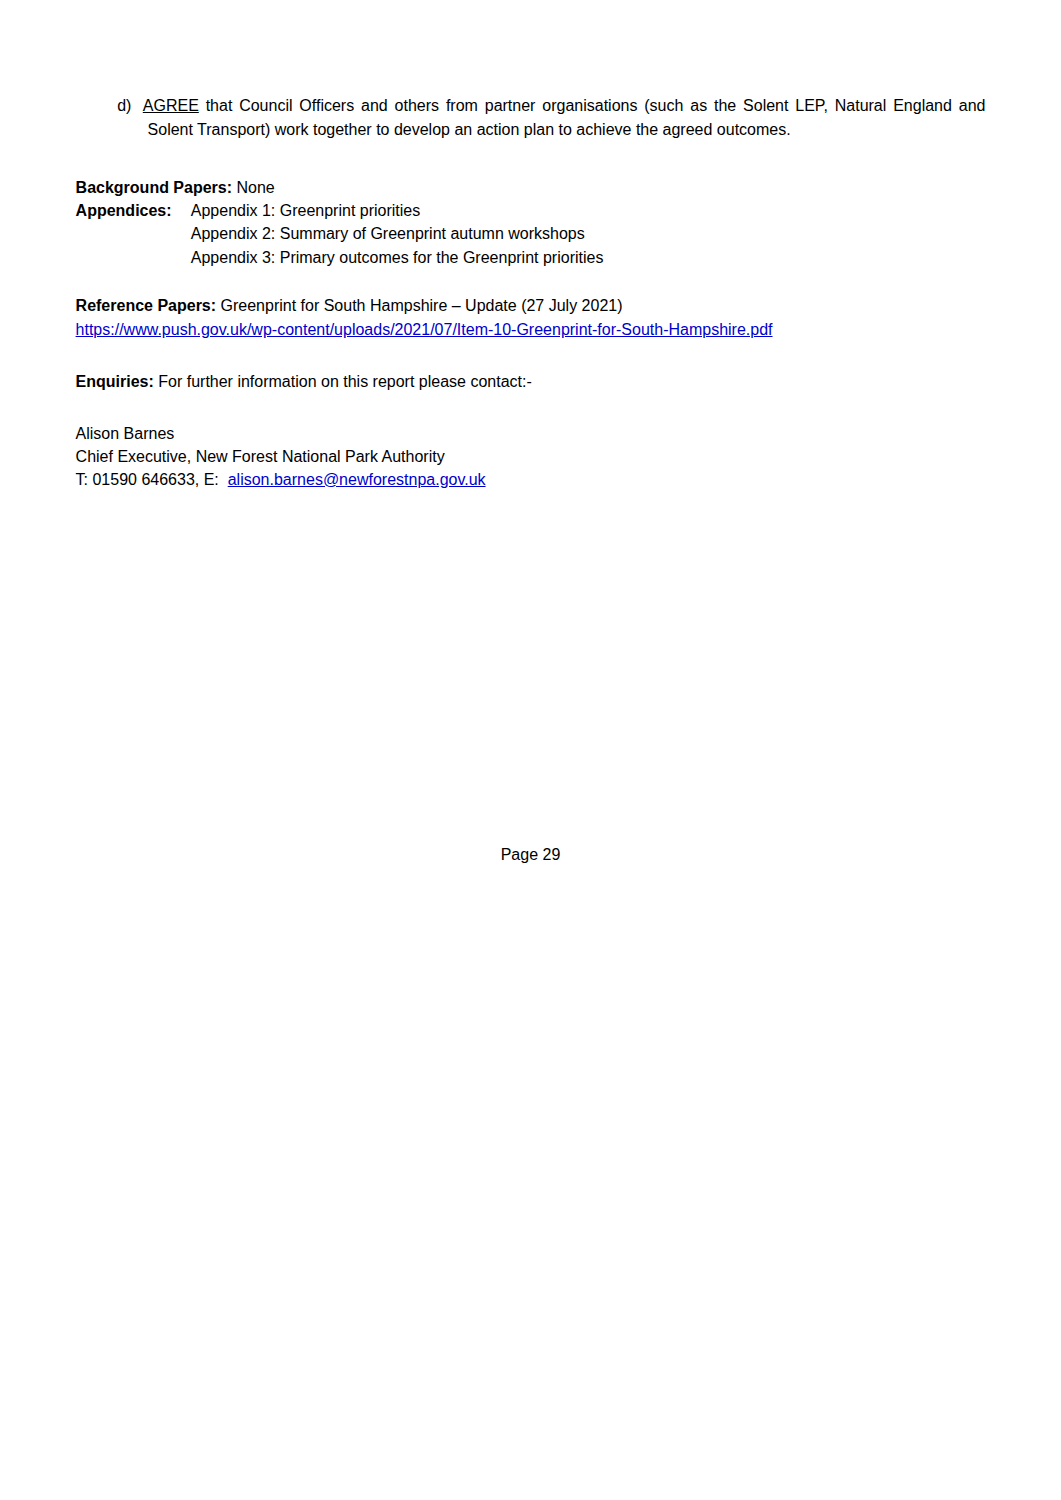d) AGREE that Council Officers and others from partner organisations (such as the Solent LEP, Natural England and Solent Transport) work together to develop an action plan to achieve the agreed outcomes.
Background Papers: None
Appendices:
Appendix 1: Greenprint priorities
Appendix 2: Summary of Greenprint autumn workshops
Appendix 3: Primary outcomes for the Greenprint priorities
Reference Papers: Greenprint for South Hampshire – Update (27 July 2021)
https://www.push.gov.uk/wp-content/uploads/2021/07/Item-10-Greenprint-for-South-Hampshire.pdf
Enquiries: For further information on this report please contact:-
Alison Barnes
Chief Executive, New Forest National Park Authority
T: 01590 646633, E: alison.barnes@newforestnpa.gov.uk
Page 29